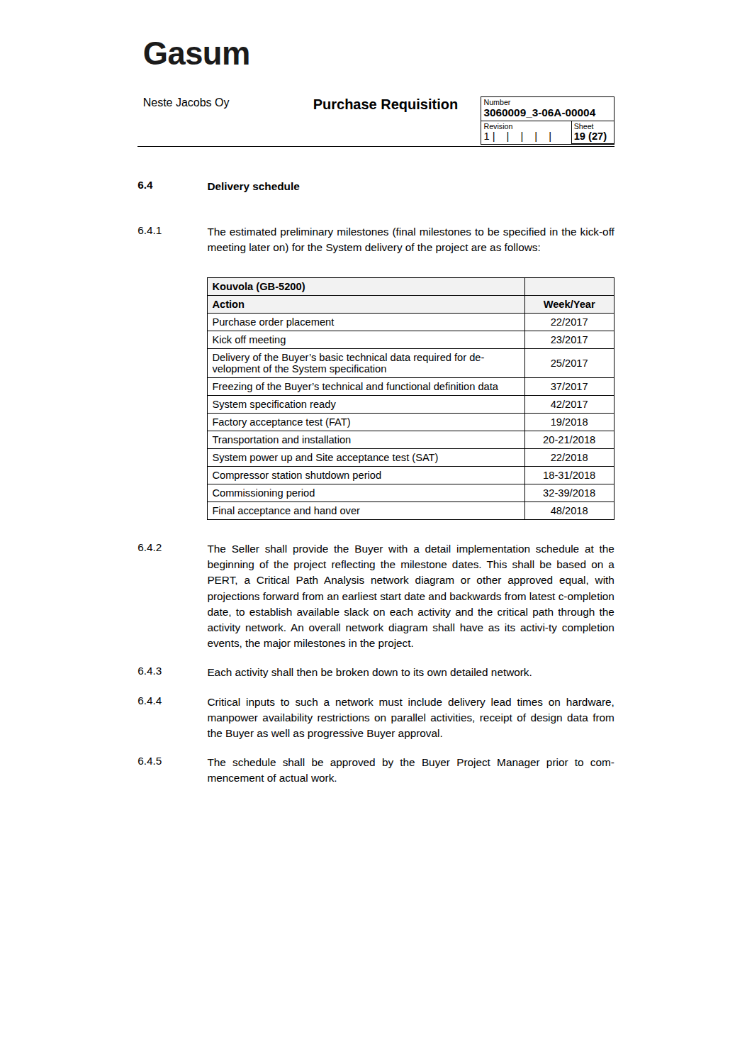Gasum
Neste Jacobs Oy
Purchase Requisition
Number
3060009_3-06A-00004
Revision
1| | | | |
Sheet
19 (27)
6.4
Delivery schedule
6.4.1
The estimated preliminary milestones (final milestones to be specified in the kick-off meeting later on) for the System delivery of the project are as follows:
| Kouvola (GB-5200) | |
| Action | Week/Year |
| Purchase order placement | 22/2017 |
| Kick off meeting | 23/2017 |
| Delivery of the Buyer’s basic technical data required for de-velopment of the System specification | 25/2017 |
| Freezing of the Buyer’s technical and functional definition data | 37/2017 |
| System specification ready | 42/2017 |
| Factory acceptance test (FAT) | 19/2018 |
| Transportation and installation | 20-21/2018 |
| System power up and Site acceptance test (SAT) | 22/2018 |
| Compressor station shutdown period | 18-31/2018 |
| Commissioning period | 32-39/2018 |
| Final acceptance and hand over | 48/2018 |
6.4.2
The Seller shall provide the Buyer with a detail implementation schedule at the beginning of the project reflecting the milestone dates. This shall be based on a PERT, a Critical Path Analysis network diagram or other approved equal, with projections forward from an earliest start date and backwards from latest c-ompletion date, to establish available slack on each activity and the critical path through the activity network. An overall network diagram shall have as its activi-ty completion events, the major milestones in the project.
6.4.3
Each activity shall then be broken down to its own detailed network.
6.4.4
Critical inputs to such a network must include delivery lead times on hardware, manpower availability restrictions on parallel activities, receipt of design data from the Buyer as well as progressive Buyer approval.
6.4.5
The schedule shall be approved by the Buyer Project Manager prior to com-mencement of actual work.